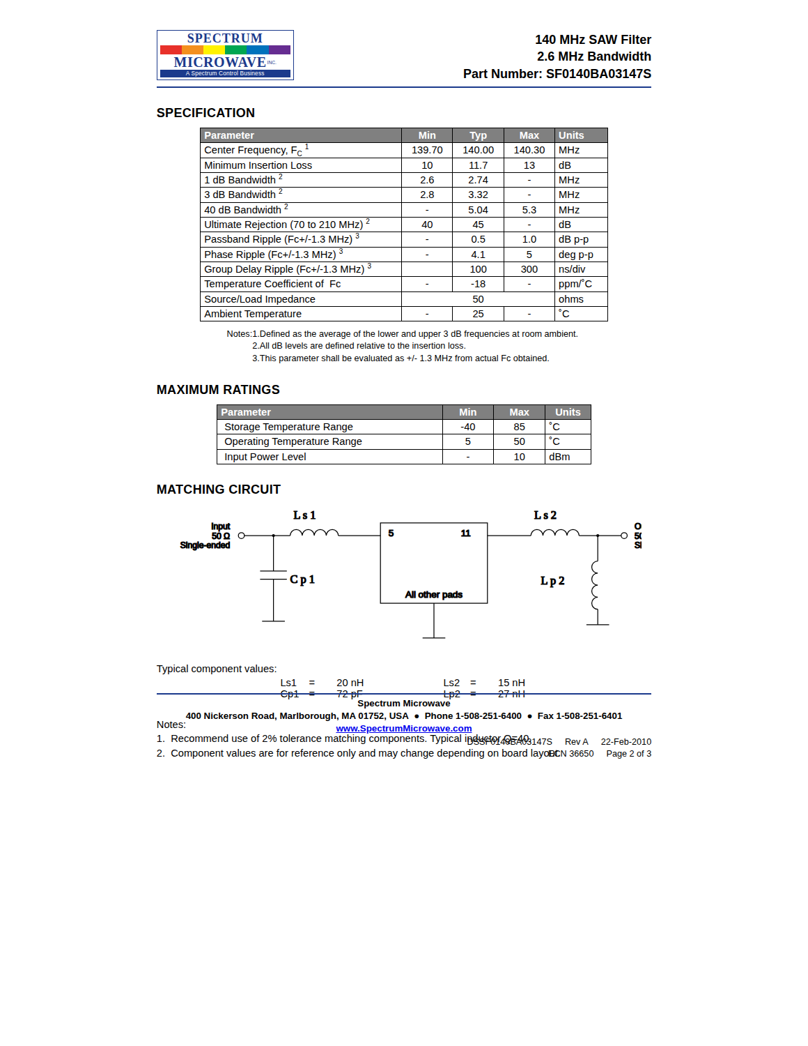SPECTRUM
MICROWAVE INC.
A Spectrum Control Business
140 MHz SAW Filter
2.6 MHz Bandwidth
Part Number: SF0140BA03147S
SPECIFICATION
| Parameter | Min | Typ | Max | Units |
| --- | --- | --- | --- | --- |
| Center Frequency, F C 1 | 139.70 | 140.00 | 140.30 | MHz |
| Minimum Insertion Loss | 10 | 11.7 | 13 | dB |
| 1 dB Bandwidth 2 | 2.6 | 2.74 | - | MHz |
| 3 dB Bandwidth 2 | 2.8 | 3.32 | - | MHz |
| 40 dB Bandwidth 2 | - | 5.04 | 5.3 | MHz |
| Ultimate Rejection (70 to 210 MHz) 2 | 40 | 45 | - | dB |
| Passband Ripple (Fc+/-1.3 MHz) 3 | - | 0.5 | 1.0 | dB p-p |
| Phase Ripple (Fc+/-1.3 MHz) 3 | - | 4.1 | 5 | deg p-p |
| Group Delay Ripple (Fc+/-1.3 MHz) 3 | | 100 | 300 | ns/div |
| Temperature Coefficient of Fc | - | -18 | - | ppm/˚C |
| Source/Load Impedance | 50 | ohms |
| Ambient Temperature | - | 25 | - | ˚C |
| Notes: | 1. | Defined as the average of the lower and upper 3 dB frequencies at room ambient. |
| | 2. | All dB levels are defined relative to the insertion loss. |
| | 3. | This parameter shall be evaluated as +/- 1.3 MHz from actual Fc obtained. |
MAXIMUM RATINGS
| Parameter | Min | Max | Units |
| --- | --- | --- | --- |
| Storage Temperature Range | -40 | 85 | ˚C |
| Operating Temperature Range | 5 | 50 | ˚C |
| Input Power Level | - | 10 | dBm |
MATCHING CIRCUIT
Input 50 Ω Single-ended L s 1 C p 1 5 11 All other pads L s 2 Output 50 Ω Single-ended L p 2
Typical component values:
| Ls1 | = | 20 | nH | | Ls2 | = | 15 | nH |
| Cp1 | = | 72 | pF | | Lp2 | = | 27 | nH |
Notes:
1. Recommend use of 2% tolerance matching components. Typical inductor Q=40.
2. Component values are for reference only and may change depending on board layout.
Spectrum Microwave
400 Nickerson Road, Marlborough, MA 01752, USA ● Phone 1-508-251-6400 ● Fax 1-508-251-6401
www.SpectrumMicrowave.com
DSSF0140BA03147S Rev A 22-Feb-2010
ECN 36650 Page 2 of 3